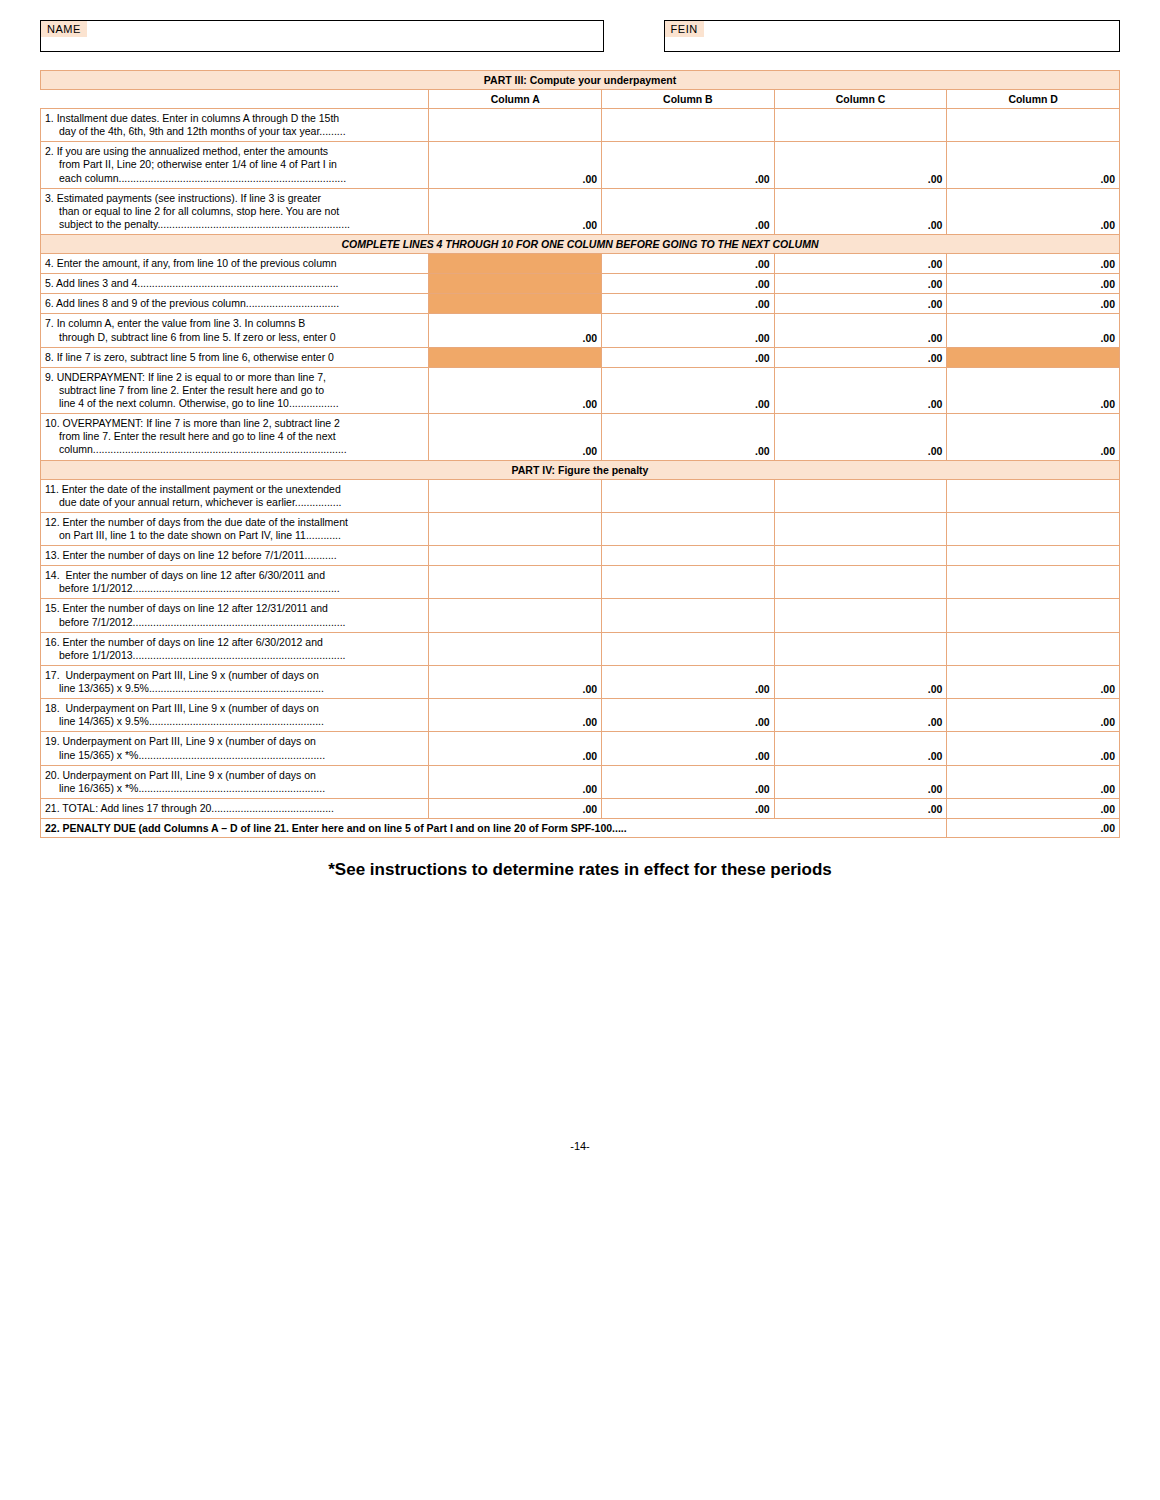NAME
FEIN
| PART III: Compute your underpayment |
| | Column A | Column B | Column C | Column D |
| 1. Installment due dates. Enter in columns A through D the 15th day of the 4th, 6th, 9th and 12th months of your tax year......... | | | | |
| 2. If you are using the annualized method, enter the amounts from Part II, Line 20; otherwise enter 1/4 of line 4 of Part I in each column.............................................................................. | .00 | .00 | .00 | .00 |
| 3. Estimated payments (see instructions). If line 3 is greater than or equal to line 2 for all columns, stop here. You are not subject to the penalty.................................................................. | .00 | .00 | .00 | .00 |
| COMPLETE LINES 4 THROUGH 10 FOR ONE COLUMN BEFORE GOING TO THE NEXT COLUMN |
| 4. Enter the amount, if any, from line 10 of the previous column | | .00 | .00 | .00 |
| 5. Add lines 3 and 4..................................................................... | | .00 | .00 | .00 |
| 6. Add lines 8 and 9 of the previous column................................ | | .00 | .00 | .00 |
| 7. In column A, enter the value from line 3. In columns B through D, subtract line 6 from line 5. If zero or less, enter 0 | .00 | .00 | .00 | .00 |
| 8. If line 7 is zero, subtract line 5 from line 6, otherwise enter 0 | | .00 | .00 | |
| 9. UNDERPAYMENT: If line 2 is equal to or more than line 7, subtract line 7 from line 2. Enter the result here and go to line 4 of the next column. Otherwise, go to line 10................. | .00 | .00 | .00 | .00 |
| 10. OVERPAYMENT: If line 7 is more than line 2, subtract line 2 from line 7. Enter the result here and go to line 4 of the next column....................................................................................... | .00 | .00 | .00 | .00 |
| PART IV: Figure the penalty |
| 11. Enter the date of the installment payment or the unextended due date of your annual return, whichever is earlier................ | | | | |
| 12. Enter the number of days from the due date of the installment on Part III, line 1 to the date shown on Part IV, line 11............ | | | | |
| 13. Enter the number of days on line 12 before 7/1/2011........... | | | | |
| 14. Enter the number of days on line 12 after 6/30/2011 and before 1/1/2012....................................................................... | | | | |
| 15. Enter the number of days on line 12 after 12/31/2011 and before 7/1/2012......................................................................... | | | | |
| 16. Enter the number of days on line 12 after 6/30/2012 and before 1/1/2013......................................................................... | | | | |
| 17. Underpayment on Part III, Line 9 x (number of days on line 13/365) x 9.5%............................................................ | .00 | .00 | .00 | .00 |
| 18. Underpayment on Part III, Line 9 x (number of days on line 14/365) x 9.5%............................................................ | .00 | .00 | .00 | .00 |
| 19. Underpayment on Part III, Line 9 x (number of days on line 15/365) x *%................................................................ | .00 | .00 | .00 | .00 |
| 20. Underpayment on Part III, Line 9 x (number of days on line 16/365) x *%................................................................ | .00 | .00 | .00 | .00 |
| 21. TOTAL: Add lines 17 through 20.......................................... | .00 | .00 | .00 | .00 |
| 22. PENALTY DUE (add Columns A – D of line 21. Enter here and on line 5 of Part I and on line 20 of Form SPF-100..... | .00 |
*See instructions to determine rates in effect for these periods
-14-